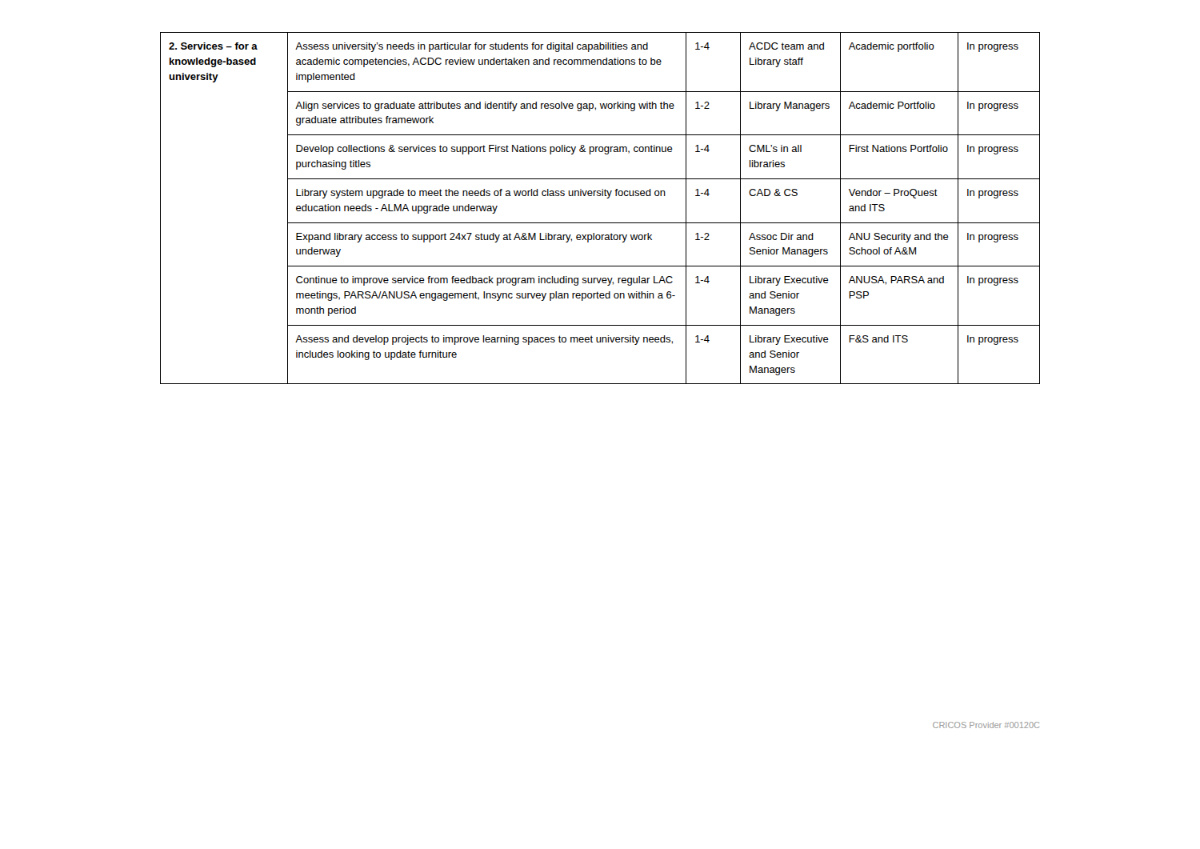| 2. Services – for a knowledge-based university | Assess university’s needs in particular for students for digital capabilities and academic competencies, ACDC review undertaken and recommendations to be implemented | 1-4 | ACDC team and Library staff | Academic portfolio | In progress |
| Align services to graduate attributes and identify and resolve gap, working with the graduate attributes framework | 1-2 | Library Managers | Academic Portfolio | In progress |
| Develop collections & services to support First Nations policy & program, continue purchasing titles | 1-4 | CML’s in all libraries | First Nations Portfolio | In progress |
| Library system upgrade to meet the needs of a world class university focused on education needs - ALMA upgrade underway | 1-4 | CAD & CS | Vendor – ProQuest and ITS | In progress |
| Expand library access to support 24x7 study at A&M Library, exploratory work underway | 1-2 | Assoc Dir and Senior Managers | ANU Security and the School of A&M | In progress |
| Continue to improve service from feedback program including survey, regular LAC meetings, PARSA/ANUSA engagement, Insync survey plan reported on within a 6-month period | 1-4 | Library Executive and Senior Managers | ANUSA, PARSA and PSP | In progress |
| Assess and develop projects to improve learning spaces to meet university needs, includes looking to update furniture | 1-4 | Library Executive and Senior Managers | F&S and ITS | In progress |
CRICOS Provider #00120C